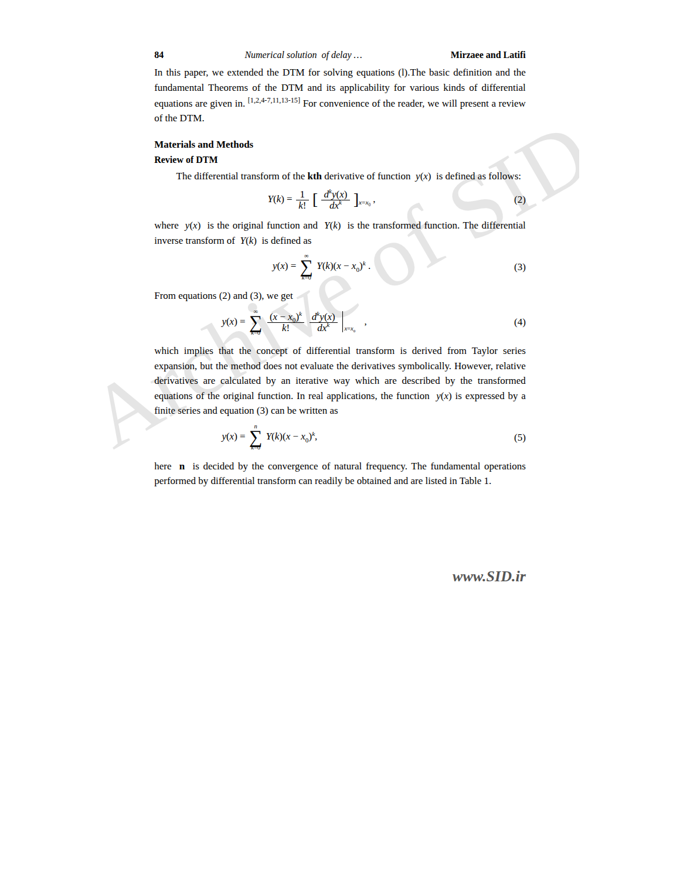Archive of SID
84
Numerical solution of delay …
Mirzaee and Latifi
In this paper, we extended the DTM for solving equations (l).The basic definition and the fundamental Theorems of the DTM and its applicability for various kinds of differential equations are given in. [1,2,4-7,11,13-15] For convenience of the reader, we will present a review of the DTM.
Materials and Methods
Review of DTM
The differential transform of the kth derivative of function y(x) is defined as follows:
Y(k) = 1 k! [ dky(x) dxk ]x=x0 ,
(2)
where y(x) is the original function and Y(k) is the transformed function. The differential inverse transform of Y(k) is defined as
y(x) = ∞ ∑ k=0 Y(k)(x − x0)k .
(3)
From equations (2) and (3), we get
y(x) = ∞ ∑ k=0 (x − x0)k k! dky(x) dxk x=x0 ,
(4)
which implies that the concept of differential transform is derived from Taylor series expansion, but the method does not evaluate the derivatives symbolically. However, relative derivatives are calculated by an iterative way which are described by the transformed equations of the original function. In real applications, the function y(x) is expressed by a finite series and equation (3) can be written as
y(x) = n ∑ k=0 Y(k)(x − x0)k,
(5)
here n is decided by the convergence of natural frequency. The fundamental operations performed by differential transform can readily be obtained and are listed in Table 1.
www.SID.ir